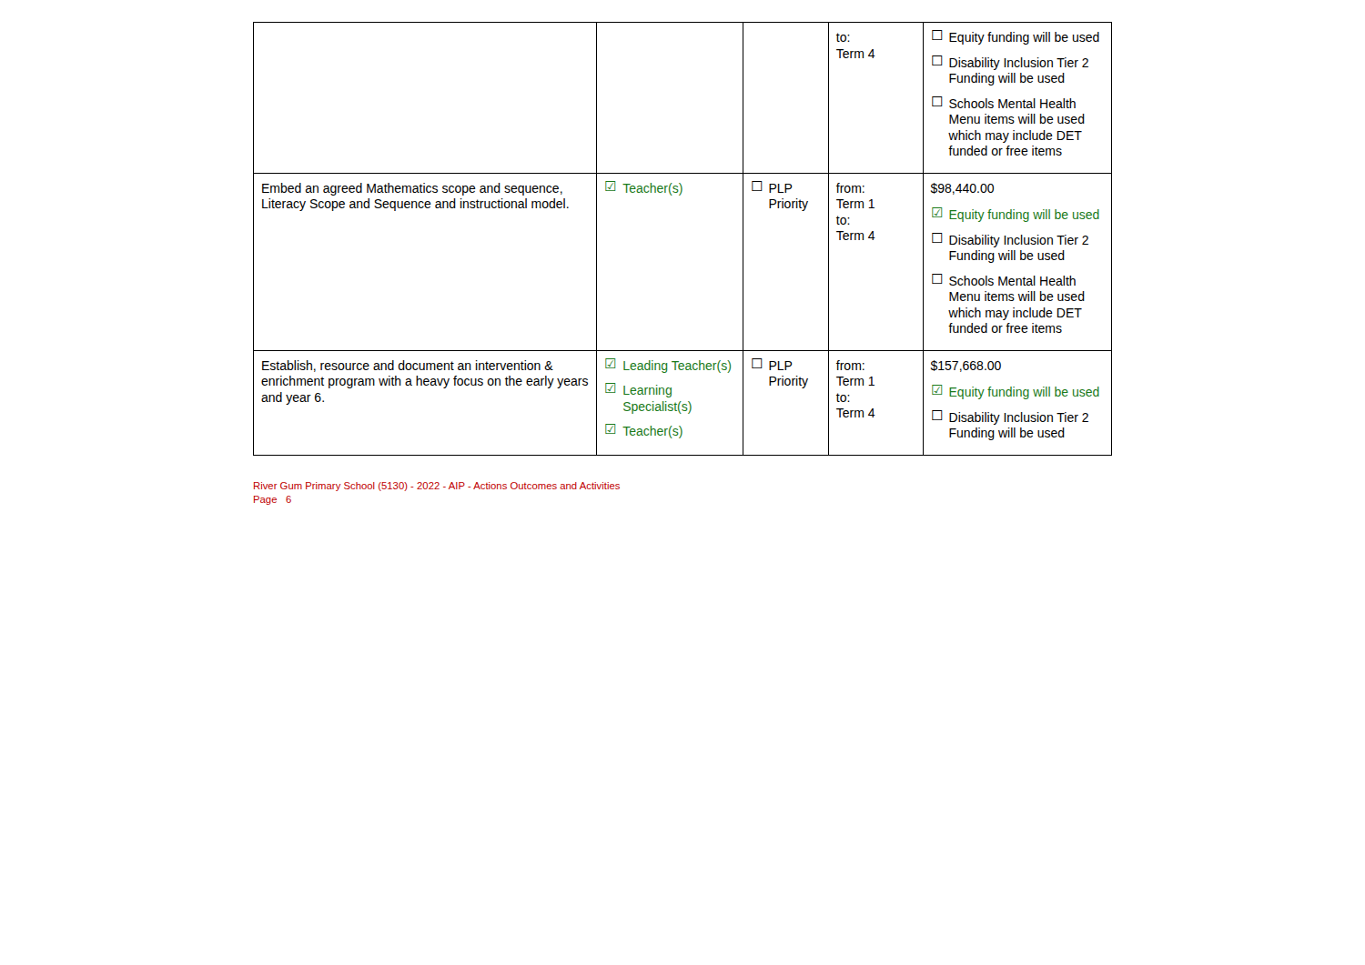| | | | to: Term 4 | Equity funding will be used Disability Inclusion Tier 2 Funding will be used Schools Mental Health Menu items will be used which may include DET funded or free items |
| Embed an agreed Mathematics scope and sequence, Literacy Scope and Sequence and instructional model. | Teacher(s) | PLP Priority | from: Term 1 to: Term 4 | $98,440.00 Equity funding will be used Disability Inclusion Tier 2 Funding will be used Schools Mental Health Menu items will be used which may include DET funded or free items |
| Establish, resource and document an intervention & enrichment program with a heavy focus on the early years and year 6. | Leading Teacher(s) Learning Specialist(s) Teacher(s) | PLP Priority | from: Term 1 to: Term 4 | $157,668.00 Equity funding will be used Disability Inclusion Tier 2 Funding will be used |
River Gum Primary School (5130) - 2022 - AIP - Actions Outcomes and Activities
Page 6